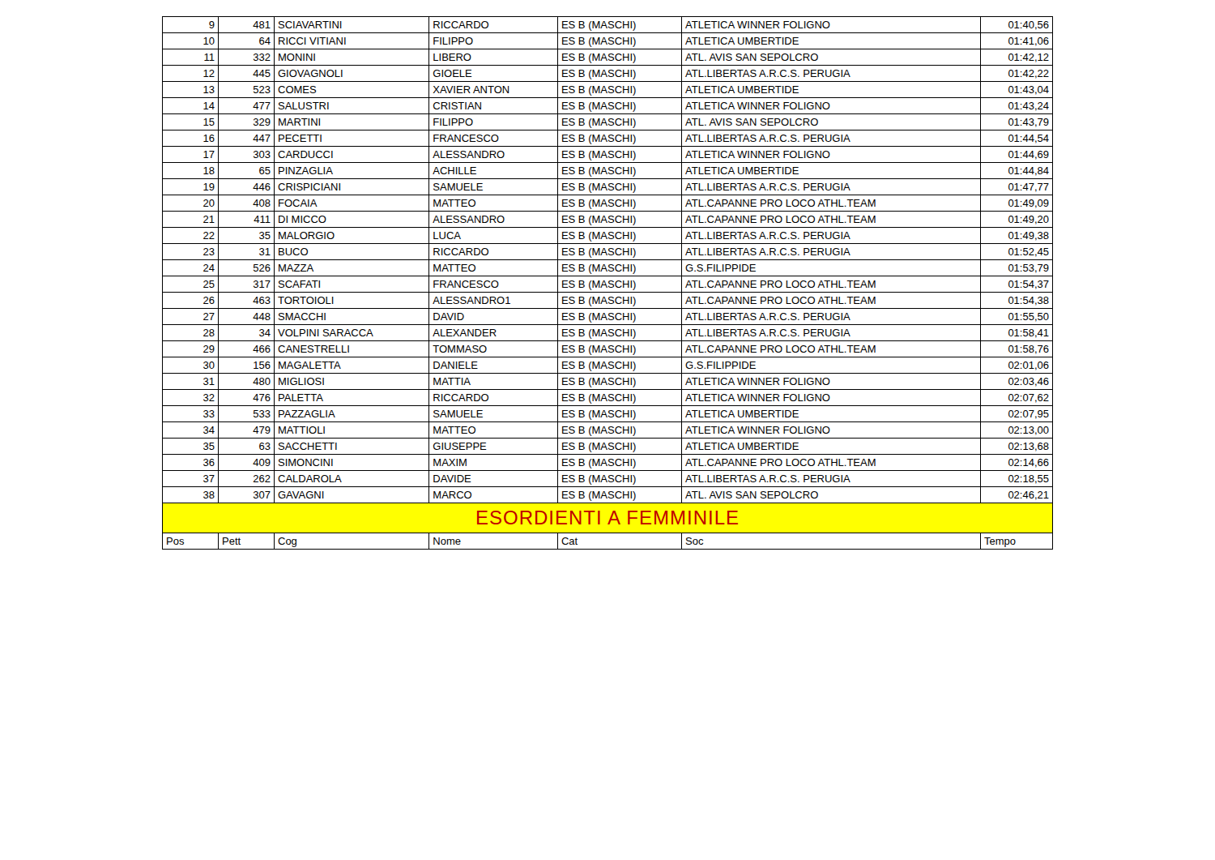| 9 | 481 | SCIAVARTINI | RICCARDO | ES B (MASCHI) | ATLETICA WINNER FOLIGNO | 01:40,56 |
| 10 | 64 | RICCI VITIANI | FILIPPO | ES B (MASCHI) | ATLETICA UMBERTIDE | 01:41,06 |
| 11 | 332 | MONINI | LIBERO | ES B (MASCHI) | ATL. AVIS SAN SEPOLCRO | 01:42,12 |
| 12 | 445 | GIOVAGNOLI | GIOELE | ES B (MASCHI) | ATL.LIBERTAS A.R.C.S. PERUGIA | 01:42,22 |
| 13 | 523 | COMES | XAVIER ANTON | ES B (MASCHI) | ATLETICA UMBERTIDE | 01:43,04 |
| 14 | 477 | SALUSTRI | CRISTIAN | ES B (MASCHI) | ATLETICA WINNER FOLIGNO | 01:43,24 |
| 15 | 329 | MARTINI | FILIPPO | ES B (MASCHI) | ATL. AVIS SAN SEPOLCRO | 01:43,79 |
| 16 | 447 | PECETTI | FRANCESCO | ES B (MASCHI) | ATL.LIBERTAS A.R.C.S. PERUGIA | 01:44,54 |
| 17 | 303 | CARDUCCI | ALESSANDRO | ES B (MASCHI) | ATLETICA WINNER FOLIGNO | 01:44,69 |
| 18 | 65 | PINZAGLIA | ACHILLE | ES B (MASCHI) | ATLETICA UMBERTIDE | 01:44,84 |
| 19 | 446 | CRISPICIANI | SAMUELE | ES B (MASCHI) | ATL.LIBERTAS A.R.C.S. PERUGIA | 01:47,77 |
| 20 | 408 | FOCAIA | MATTEO | ES B (MASCHI) | ATL.CAPANNE PRO LOCO ATHL.TEAM | 01:49,09 |
| 21 | 411 | DI MICCO | ALESSANDRO | ES B (MASCHI) | ATL.CAPANNE PRO LOCO ATHL.TEAM | 01:49,20 |
| 22 | 35 | MALORGIO | LUCA | ES B (MASCHI) | ATL.LIBERTAS A.R.C.S. PERUGIA | 01:49,38 |
| 23 | 31 | BUCO | RICCARDO | ES B (MASCHI) | ATL.LIBERTAS A.R.C.S. PERUGIA | 01:52,45 |
| 24 | 526 | MAZZA | MATTEO | ES B (MASCHI) | G.S.FILIPPIDE | 01:53,79 |
| 25 | 317 | SCAFATI | FRANCESCO | ES B (MASCHI) | ATL.CAPANNE PRO LOCO ATHL.TEAM | 01:54,37 |
| 26 | 463 | TORTOIOLI | ALESSANDRO1 | ES B (MASCHI) | ATL.CAPANNE PRO LOCO ATHL.TEAM | 01:54,38 |
| 27 | 448 | SMACCHI | DAVID | ES B (MASCHI) | ATL.LIBERTAS A.R.C.S. PERUGIA | 01:55,50 |
| 28 | 34 | VOLPINI SARACCA | ALEXANDER | ES B (MASCHI) | ATL.LIBERTAS A.R.C.S. PERUGIA | 01:58,41 |
| 29 | 466 | CANESTRELLI | TOMMASO | ES B (MASCHI) | ATL.CAPANNE PRO LOCO ATHL.TEAM | 01:58,76 |
| 30 | 156 | MAGALETTA | DANIELE | ES B (MASCHI) | G.S.FILIPPIDE | 02:01,06 |
| 31 | 480 | MIGLIOSI | MATTIA | ES B (MASCHI) | ATLETICA WINNER FOLIGNO | 02:03,46 |
| 32 | 476 | PALETTA | RICCARDO | ES B (MASCHI) | ATLETICA WINNER FOLIGNO | 02:07,62 |
| 33 | 533 | PAZZAGLIA | SAMUELE | ES B (MASCHI) | ATLETICA UMBERTIDE | 02:07,95 |
| 34 | 479 | MATTIOLI | MATTEO | ES B (MASCHI) | ATLETICA WINNER FOLIGNO | 02:13,00 |
| 35 | 63 | SACCHETTI | GIUSEPPE | ES B (MASCHI) | ATLETICA UMBERTIDE | 02:13,68 |
| 36 | 409 | SIMONCINI | MAXIM | ES B (MASCHI) | ATL.CAPANNE PRO LOCO ATHL.TEAM | 02:14,66 |
| 37 | 262 | CALDAROLA | DAVIDE | ES B (MASCHI) | ATL.LIBERTAS A.R.C.S. PERUGIA | 02:18,55 |
| 38 | 307 | GAVAGNI | MARCO | ES B (MASCHI) | ATL. AVIS SAN SEPOLCRO | 02:46,21 |
| ESORDIENTI A FEMMINILE |
| Pos | Pett | Cog | Nome | Cat | Soc | Tempo |